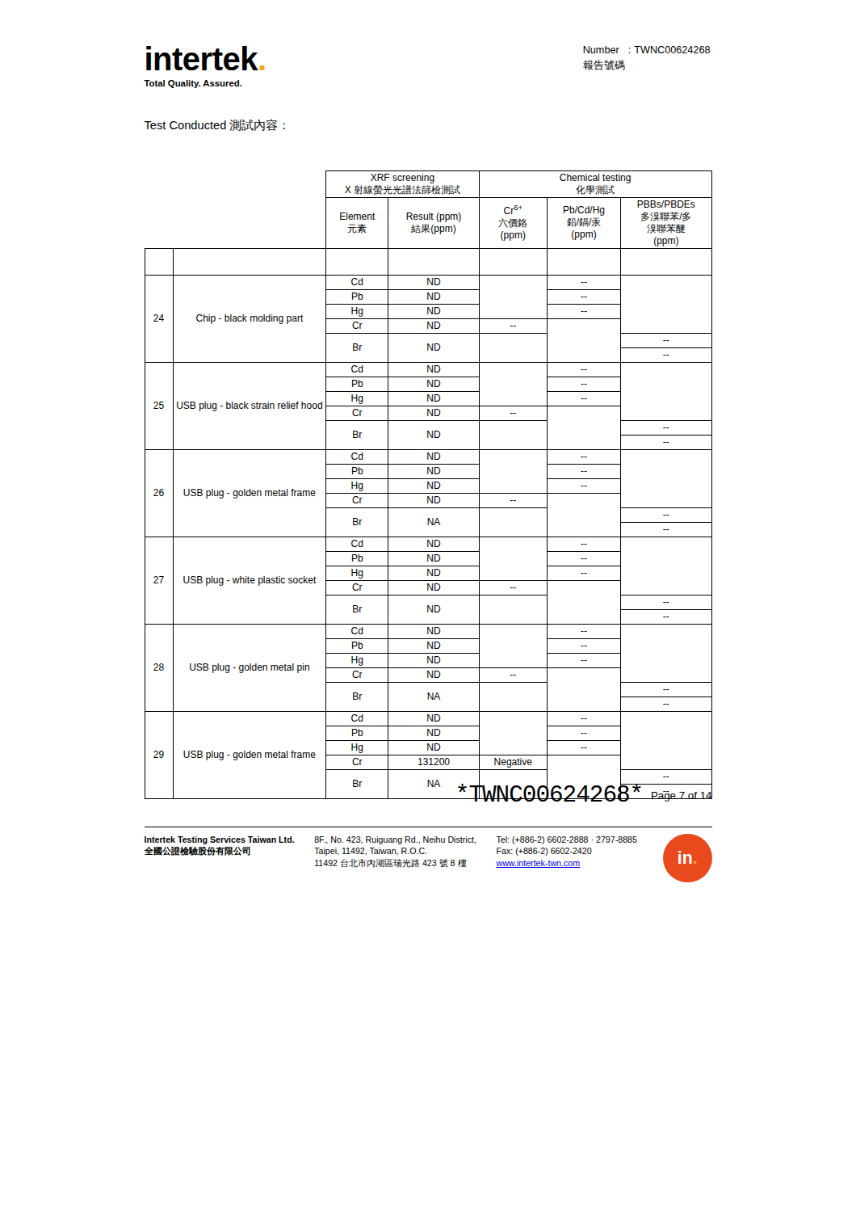intertek.
Total Quality. Assured.
| Number 報告號碼 | : | TWNC00624268 |
Test Conducted 測試內容：
| | | XRF screening X 射線螢光光譜法篩檢測試 | Chemical testing 化學測試 |
| --- | --- | --- | --- |
| Element 元素 | Result (ppm) 結果(ppm) | Cr 6+ 六價鉻 (ppm) | Pb/Cd/Hg 鉛/鎘/汞 (ppm) | PBBs/PBDEs 多溴聯苯/多 溴聯苯醚 (ppm) |
| | Tested Component 測試部位 | | | | | |
| 24 | Chip - black molding part | Cd | ND | | -- | |
| Pb | ND | -- |
| Hg | ND | -- |
| Cr | ND | -- | |
| Br | ND | | -- |
| -- |
| 25 | USB plug - black strain relief hood | Cd | ND | | -- | |
| Pb | ND | -- |
| Hg | ND | -- |
| Cr | ND | -- | |
| Br | ND | | -- |
| -- |
| 26 | USB plug - golden metal frame | Cd | ND | | -- | |
| Pb | ND | -- |
| Hg | ND | -- |
| Cr | ND | -- | |
| Br | NA | | -- |
| -- |
| 27 | USB plug - white plastic socket | Cd | ND | | -- | |
| Pb | ND | -- |
| Hg | ND | -- |
| Cr | ND | -- | |
| Br | ND | | -- |
| -- |
| 28 | USB plug - golden metal pin | Cd | ND | | -- | |
| Pb | ND | -- |
| Hg | ND | -- |
| Cr | ND | -- | |
| Br | NA | | -- |
| -- |
| 29 | USB plug - golden metal frame | Cd | ND | | -- | |
| Pb | ND | -- |
| Hg | ND | -- |
| Cr | 131200 | Negative | |
| Br | NA | | -- |
| -- |
*TWNC00624268* Page 7 of 14
Intertek Testing Services Taiwan Ltd.
全國公證檢驗股份有限公司
8F., No. 423, Ruiguang Rd., Neihu District,
Taipei, 11492, Taiwan, R.O.C.
11492 台北市內湖區瑞光路 423 號 8 樓
Tel: (+886-2) 6602-2888 · 2797-8885
Fax: (+886-2) 6602-2420
www.intertek-twn.com
in.